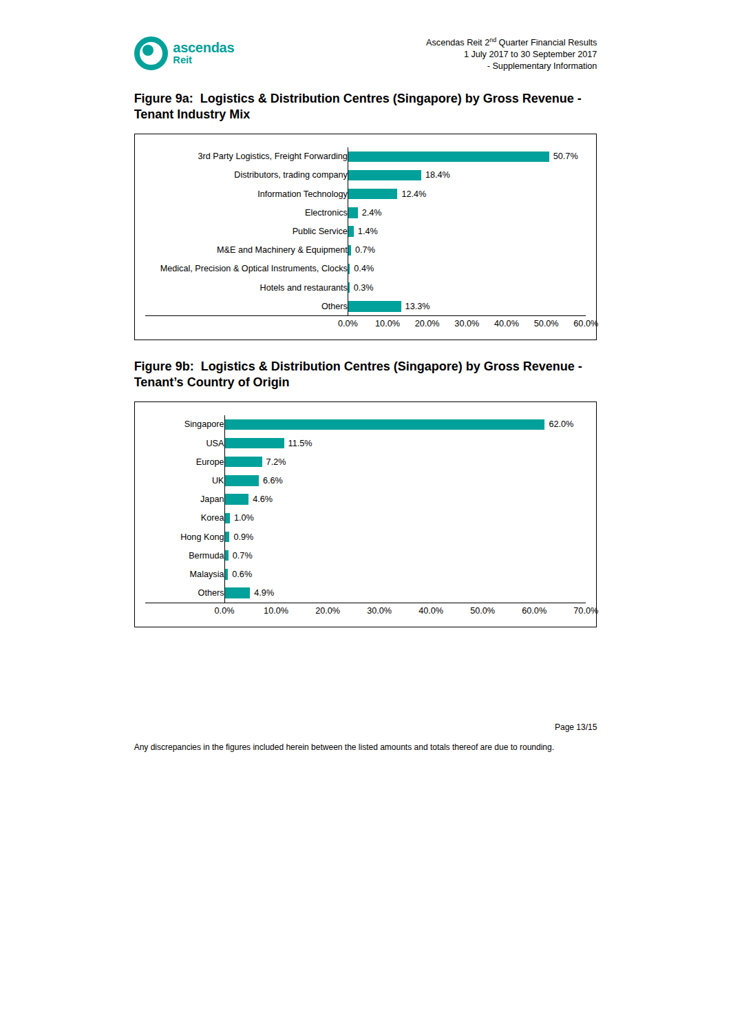ascendas
Reit
Ascendas Reit 2nd Quarter Financial Results
1 July 2017 to 30 September 2017
- Supplementary Information
Figure 9a: Logistics & Distribution Centres (Singapore) by Gross Revenue - Tenant Industry Mix
| 3rd Party Logistics, Freight Forwarding | 50.7% |
| Distributors, trading company | 18.4% |
| Information Technology | 12.4% |
| Electronics | 2.4% |
| Public Service | 1.4% |
| M&E and Machinery & Equipment | 0.7% |
| Medical, Precision & Optical Instruments, Clocks | 0.4% |
| Hotels and restaurants | 0.3% |
| Others | 13.3% |
| | 0.0% 10.0% 20.0% 30.0% 40.0% 50.0% 60.0% |
Figure 9b: Logistics & Distribution Centres (Singapore) by Gross Revenue - Tenant’s Country of Origin
| Singapore | 62.0% |
| USA | 11.5% |
| Europe | 7.2% |
| UK | 6.6% |
| Japan | 4.6% |
| Korea | 1.0% |
| Hong Kong | 0.9% |
| Bermuda | 0.7% |
| Malaysia | 0.6% |
| Others | 4.9% |
| | 0.0% 10.0% 20.0% 30.0% 40.0% 50.0% 60.0% 70.0% |
Page 13/15
Any discrepancies in the figures included herein between the listed amounts and totals thereof are due to rounding.